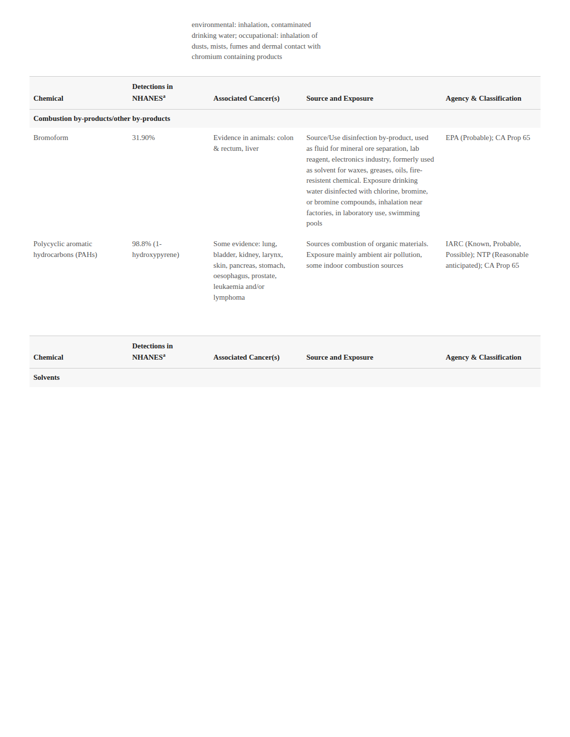environmental: inhalation, contaminated drinking water; occupational: inhalation of dusts, mists, fumes and dermal contact with chromium containing products
| Chemical | Detections in NHANES a | Associated Cancer(s) | Source and Exposure | Agency & Classification |
| --- | --- | --- | --- | --- |
| Combustion by-products/other by-products |
| Bromoform | 31.90% | Evidence in animals: colon & rectum, liver | Source/Use disinfection by-product, used as fluid for mineral ore separation, lab reagent, electronics industry, formerly used as solvent for waxes, greases, oils, fire-resistent chemical. Exposure drinking water disinfected with chlorine, bromine, or bromine compounds, inhalation near factories, in laboratory use, swimming pools | EPA (Probable); CA Prop 65 |
| Polycyclic aromatic hydrocarbons (PAHs) | 98.8% (1-hydroxypyrene) | Some evidence: lung, bladder, kidney, larynx, skin, pancreas, stomach, oesophagus, prostate, leukaemia and/or lymphoma | Sources combustion of organic materials. Exposure mainly ambient air pollution, some indoor combustion sources | IARC (Known, Probable, Possible); NTP (Reasonable anticipated); CA Prop 65 |
| Chemical | Detections in NHANES a | Associated Cancer(s) | Source and Exposure | Agency & Classification |
| --- | --- | --- | --- | --- |
| Solvents |